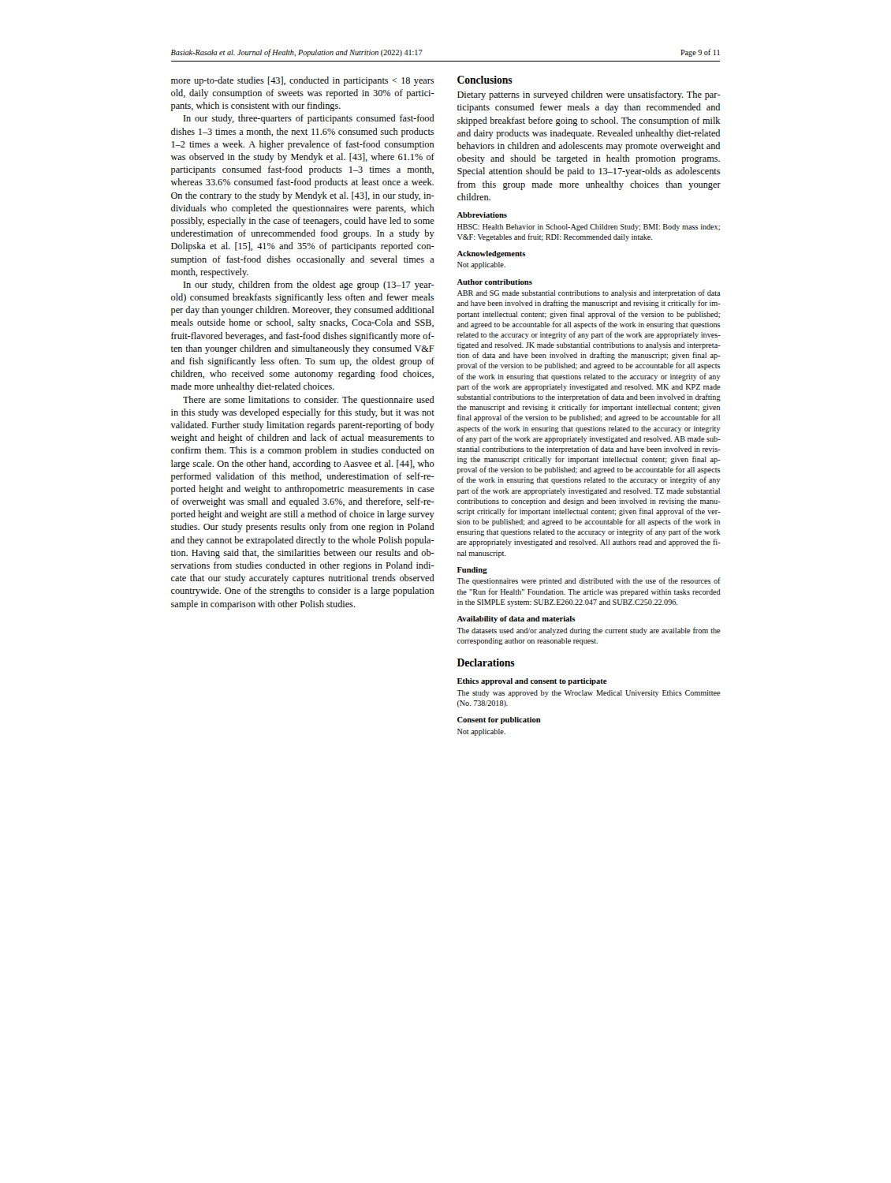Basiak-Rasała et al. Journal of Health, Population and Nutrition (2022) 41:17
Page 9 of 11
more up-to-date studies [43], conducted in participants < 18 years old, daily consumption of sweets was reported in 30% of participants, which is consistent with our findings.
In our study, three-quarters of participants consumed fast-food dishes 1–3 times a month, the next 11.6% consumed such products 1–2 times a week. A higher prevalence of fast-food consumption was observed in the study by Mendyk et al. [43], where 61.1% of participants consumed fast-food products 1–3 times a month, whereas 33.6% consumed fast-food products at least once a week. On the contrary to the study by Mendyk et al. [43], in our study, individuals who completed the questionnaires were parents, which possibly, especially in the case of teenagers, could have led to some underestimation of unrecommended food groups. In a study by Dolipska et al. [15], 41% and 35% of participants reported consumption of fast-food dishes occasionally and several times a month, respectively.
In our study, children from the oldest age group (13–17 year-old) consumed breakfasts significantly less often and fewer meals per day than younger children. Moreover, they consumed additional meals outside home or school, salty snacks, Coca-Cola and SSB, fruit-flavored beverages, and fast-food dishes significantly more often than younger children and simultaneously they consumed V&F and fish significantly less often. To sum up, the oldest group of children, who received some autonomy regarding food choices, made more unhealthy diet-related choices.
There are some limitations to consider. The questionnaire used in this study was developed especially for this study, but it was not validated. Further study limitation regards parent-reporting of body weight and height of children and lack of actual measurements to confirm them. This is a common problem in studies conducted on large scale. On the other hand, according to Aasvee et al. [44], who performed validation of this method, underestimation of self-reported height and weight to anthropometric measurements in case of overweight was small and equaled 3.6%, and therefore, self-reported height and weight are still a method of choice in large survey studies. Our study presents results only from one region in Poland and they cannot be extrapolated directly to the whole Polish population. Having said that, the similarities between our results and observations from studies conducted in other regions in Poland indicate that our study accurately captures nutritional trends observed countrywide. One of the strengths to consider is a large population sample in comparison with other Polish studies.
Conclusions
Dietary patterns in surveyed children were unsatisfactory. The participants consumed fewer meals a day than recommended and skipped breakfast before going to school. The consumption of milk and dairy products was inadequate. Revealed unhealthy diet-related behaviors in children and adolescents may promote overweight and obesity and should be targeted in health promotion programs. Special attention should be paid to 13–17-year-olds as adolescents from this group made more unhealthy choices than younger children.
Abbreviations
HBSC: Health Behavior in School-Aged Children Study; BMI: Body mass index; V&F: Vegetables and fruit; RDI: Recommended daily intake.
Acknowledgements
Not applicable.
Author contributions
ABR and SG made substantial contributions to analysis and interpretation of data and have been involved in drafting the manuscript and revising it critically for important intellectual content; given final approval of the version to be published; and agreed to be accountable for all aspects of the work in ensuring that questions related to the accuracy or integrity of any part of the work are appropriately investigated and resolved. JK made substantial contributions to analysis and interpretation of data and have been involved in drafting the manuscript; given final approval of the version to be published; and agreed to be accountable for all aspects of the work in ensuring that questions related to the accuracy or integrity of any part of the work are appropriately investigated and resolved. MK and KPZ made substantial contributions to the interpretation of data and been involved in drafting the manuscript and revising it critically for important intellectual content; given final approval of the version to be published; and agreed to be accountable for all aspects of the work in ensuring that questions related to the accuracy or integrity of any part of the work are appropriately investigated and resolved. AB made substantial contributions to the interpretation of data and have been involved in revising the manuscript critically for important intellectual content; given final approval of the version to be published; and agreed to be accountable for all aspects of the work in ensuring that questions related to the accuracy or integrity of any part of the work are appropriately investigated and resolved. TZ made substantial contributions to conception and design and been involved in revising the manuscript critically for important intellectual content; given final approval of the version to be published; and agreed to be accountable for all aspects of the work in ensuring that questions related to the accuracy or integrity of any part of the work are appropriately investigated and resolved. All authors read and approved the final manuscript.
Funding
The questionnaires were printed and distributed with the use of the resources of the "Run for Health" Foundation. The article was prepared within tasks recorded in the SIMPLE system: SUBZ.E260.22.047 and SUBZ.C250.22.096.
Availability of data and materials
The datasets used and/or analyzed during the current study are available from the corresponding author on reasonable request.
Declarations
Ethics approval and consent to participate
The study was approved by the Wroclaw Medical University Ethics Committee (No. 738/2018).
Consent for publication
Not applicable.